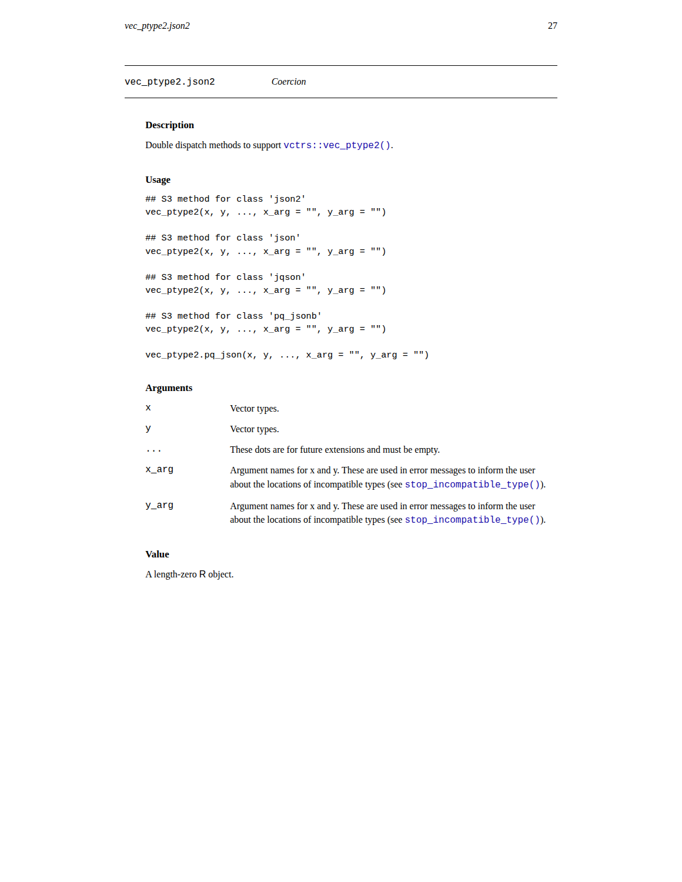vec_ptype2.json2 27
vec_ptype2.json2 Coercion
Description
Double dispatch methods to support vctrs::vec_ptype2().
Usage
## S3 method for class 'json2'
vec_ptype2(x, y, ..., x_arg = "", y_arg = "")

## S3 method for class 'json'
vec_ptype2(x, y, ..., x_arg = "", y_arg = "")

## S3 method for class 'jqson'
vec_ptype2(x, y, ..., x_arg = "", y_arg = "")

## S3 method for class 'pq_jsonb'
vec_ptype2(x, y, ..., x_arg = "", y_arg = "")

vec_ptype2.pq_json(x, y, ..., x_arg = "", y_arg = "")
Arguments
x
Vector types.
y
Vector types.
...
These dots are for future extensions and must be empty.
x_arg
Argument names for x and y. These are used in error messages to inform the user about the locations of incompatible types (see stop_incompatible_type()).
y_arg
Argument names for x and y. These are used in error messages to inform the user about the locations of incompatible types (see stop_incompatible_type()).
Value
A length-zero R object.